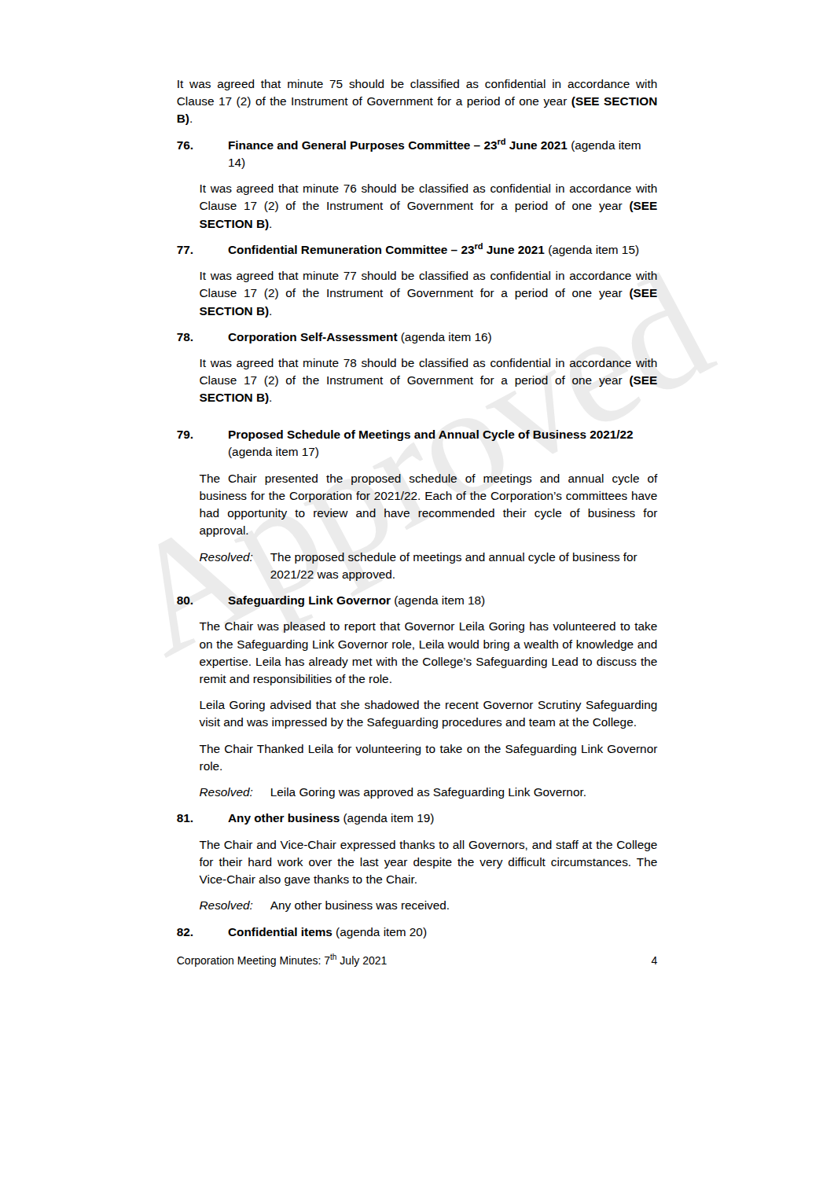Approved
It was agreed that minute 75 should be classified as confidential in accordance with Clause 17 (2) of the Instrument of Government for a period of one year (SEE SECTION B).
76.
Finance and General Purposes Committee – 23rd June 2021 (agenda item 14)
It was agreed that minute 76 should be classified as confidential in accordance with Clause 17 (2) of the Instrument of Government for a period of one year (SEE SECTION B).
77.
Confidential Remuneration Committee – 23rd June 2021 (agenda item 15)
It was agreed that minute 77 should be classified as confidential in accordance with Clause 17 (2) of the Instrument of Government for a period of one year (SEE SECTION B).
78.
Corporation Self-Assessment (agenda item 16)
It was agreed that minute 78 should be classified as confidential in accordance with Clause 17 (2) of the Instrument of Government for a period of one year (SEE SECTION B).
79.
Proposed Schedule of Meetings and Annual Cycle of Business 2021/22 (agenda item 17)
The Chair presented the proposed schedule of meetings and annual cycle of business for the Corporation for 2021/22. Each of the Corporation’s committees have had opportunity to review and have recommended their cycle of business for approval.
Resolved:
The proposed schedule of meetings and annual cycle of business for 2021/22 was approved.
80.
Safeguarding Link Governor (agenda item 18)
The Chair was pleased to report that Governor Leila Goring has volunteered to take on the Safeguarding Link Governor role, Leila would bring a wealth of knowledge and expertise. Leila has already met with the College’s Safeguarding Lead to discuss the remit and responsibilities of the role.
Leila Goring advised that she shadowed the recent Governor Scrutiny Safeguarding visit and was impressed by the Safeguarding procedures and team at the College.
The Chair Thanked Leila for volunteering to take on the Safeguarding Link Governor role.
Resolved:
Leila Goring was approved as Safeguarding Link Governor.
81.
Any other business (agenda item 19)
The Chair and Vice-Chair expressed thanks to all Governors, and staff at the College for their hard work over the last year despite the very difficult circumstances. The Vice-Chair also gave thanks to the Chair.
Resolved:
Any other business was received.
82.
Confidential items (agenda item 20)
Corporation Meeting Minutes: 7th July 2021
4